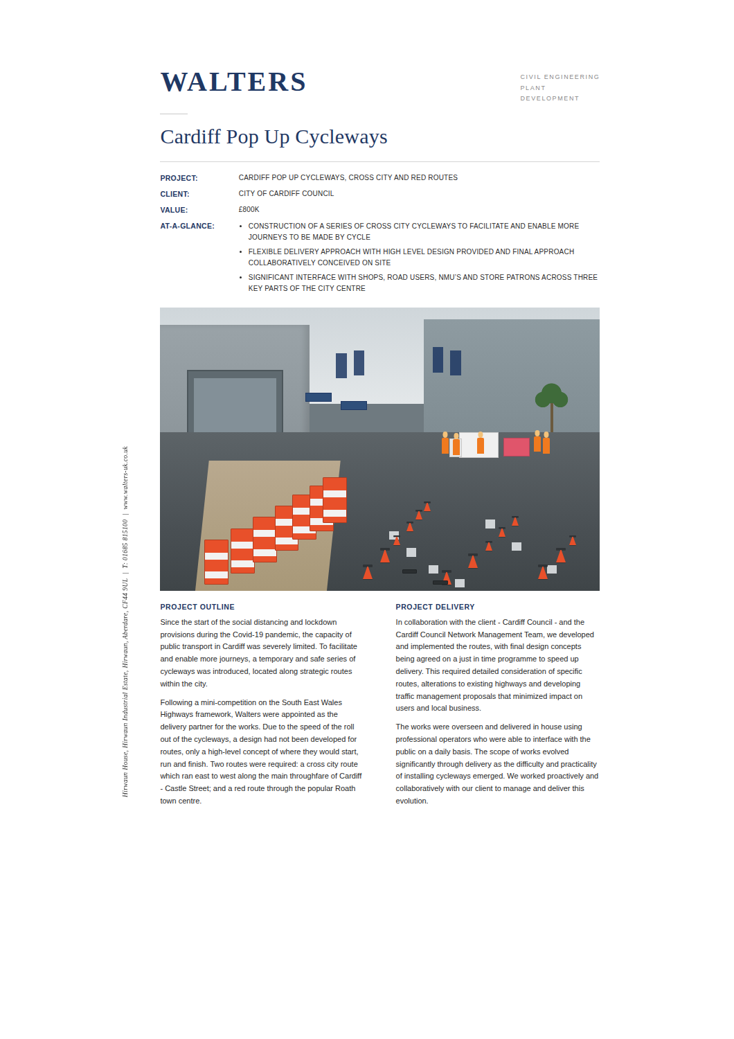Hirwaun House, Hirwaun Industrial Estate, Hirwaun, Aberdare, CF44 9UL | T: 01685 815100 | www.walters-uk.co.uk
WALTERS
Civil Engineering
Plant
Development
Cardiff Pop Up Cycleways
| Project: | Cardiff Pop Up Cycleways, Cross City and Red Routes |
| Client: | City of Cardiff Council |
| Value: | £800k |
| At-a-glance: | Construction of a series of cross city cycleways to facilitate and enable more journeys to be made by cycle Flexible delivery approach with high level design provided and final approach collaboratively conceived on site Significant interface with shops, road users, NMU’s and store patrons across three key parts of the city centre |
Project Outline
Since the start of the social distancing and lockdown provisions during the Covid-19 pandemic, the capacity of public transport in Cardiff was severely limited. To facilitate and enable more journeys, a temporary and safe series of cycleways was introduced, located along strategic routes within the city.
Following a mini-competition on the South East Wales Highways framework, Walters were appointed as the delivery partner for the works. Due to the speed of the roll out of the cycleways, a design had not been developed for routes, only a high-level concept of where they would start, run and finish. Two routes were required: a cross city route which ran east to west along the main throughfare of Cardiff - Castle Street; and a red route through the popular Roath town centre.
Project Delivery
In collaboration with the client - Cardiff Council - and the Cardiff Council Network Management Team, we developed and implemented the routes, with final design concepts being agreed on a just in time programme to speed up delivery. This required detailed consideration of specific routes, alterations to existing highways and developing traffic management proposals that minimized impact on users and local business.
The works were overseen and delivered in house using professional operators who were able to interface with the public on a daily basis. The scope of works evolved significantly through delivery as the difficulty and practicality of installing cycleways emerged. We worked proactively and collaboratively with our client to manage and deliver this evolution.